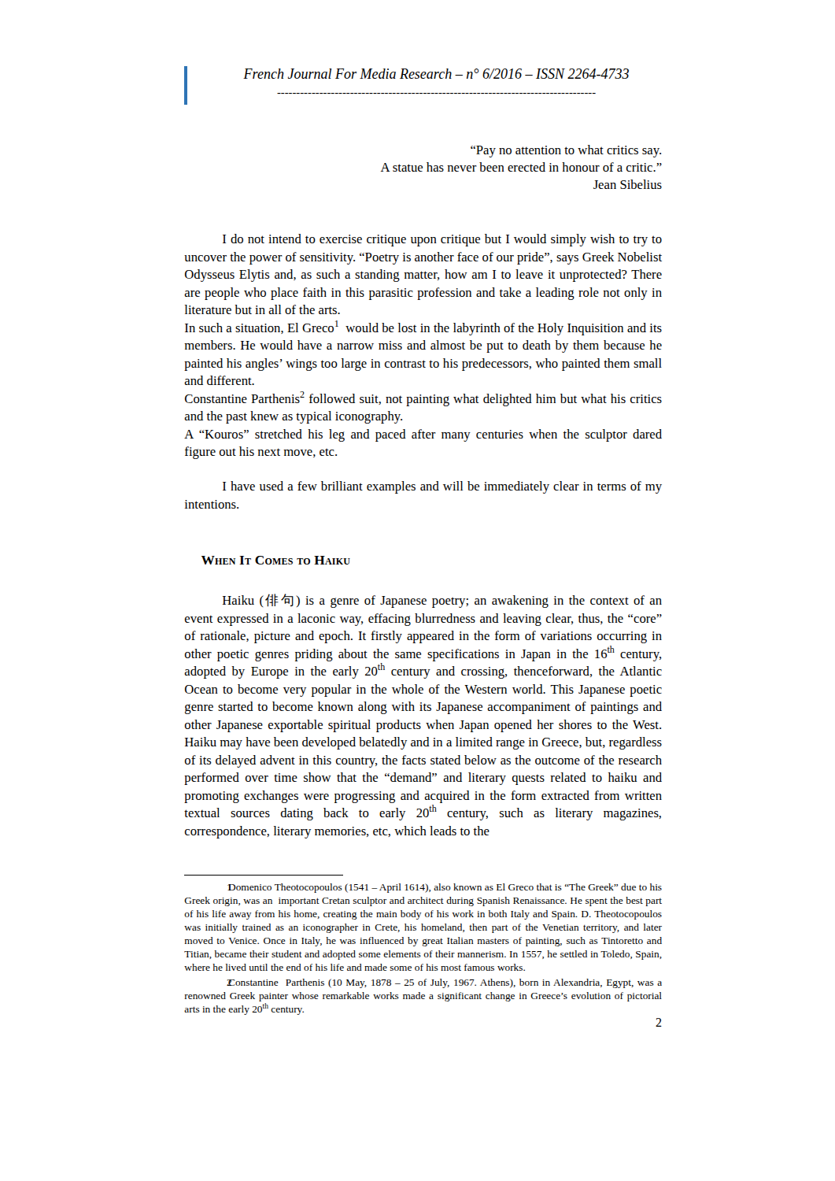French Journal For Media Research – n° 6/2016 – ISSN 2264-4733
-----------------------------------------------------------------------------------
“Pay no attention to what critics say.
A statue has never been erected in honour of a critic.”
Jean Sibelius
I do not intend to exercise critique upon critique but I would simply wish to try to uncover the power of sensitivity. “Poetry is another face of our pride”, says Greek Nobelist Odysseus Elytis and, as such a standing matter, how am I to leave it unprotected? There are people who place faith in this parasitic profession and take a leading role not only in literature but in all of the arts.
In such a situation, El Greco1 would be lost in the labyrinth of the Holy Inquisition and its members. He would have a narrow miss and almost be put to death by them because he painted his angles’ wings too large in contrast to his predecessors, who painted them small and different.
Constantine Parthenis2 followed suit, not painting what delighted him but what his critics and the past knew as typical iconography.
A “Kouros” stretched his leg and paced after many centuries when the sculptor dared figure out his next move, etc.
I have used a few brilliant examples and will be immediately clear in terms of my intentions.
When It Comes to Haiku
Haiku (俳句) is a genre of Japanese poetry; an awakening in the context of an event expressed in a laconic way, effacing blurredness and leaving clear, thus, the “core” of rationale, picture and epoch. It firstly appeared in the form of variations occurring in other poetic genres priding about the same specifications in Japan in the 16th century, adopted by Europe in the early 20th century and crossing, thenceforward, the Atlantic Ocean to become very popular in the whole of the Western world. This Japanese poetic genre started to become known along with its Japanese accompaniment of paintings and other Japanese exportable spiritual products when Japan opened her shores to the West. Haiku may have been developed belatedly and in a limited range in Greece, but, regardless of its delayed advent in this country, the facts stated below as the outcome of the research performed over time show that the “demand” and literary quests related to haiku and promoting exchanges were progressing and acquired in the form extracted from written textual sources dating back to early 20th century, such as literary magazines, correspondence, literary memories, etc, which leads to the
1 Domenico Theotocopoulos (1541 – April 1614), also known as El Greco that is “The Greek” due to his Greek origin, was an important Cretan sculptor and architect during Spanish Renaissance. He spent the best part of his life away from his home, creating the main body of his work in both Italy and Spain. D. Theotocopoulos was initially trained as an iconographer in Crete, his homeland, then part of the Venetian territory, and later moved to Venice. Once in Italy, he was influenced by great Italian masters of painting, such as Tintoretto and Titian, became their student and adopted some elements of their mannerism. In 1557, he settled in Toledo, Spain, where he lived until the end of his life and made some of his most famous works.
2 Constantine Parthenis (10 May, 1878 – 25 of July, 1967. Athens), born in Alexandria, Egypt, was a renowned Greek painter whose remarkable works made a significant change in Greece’s evolution of pictorial arts in the early 20th century.
2